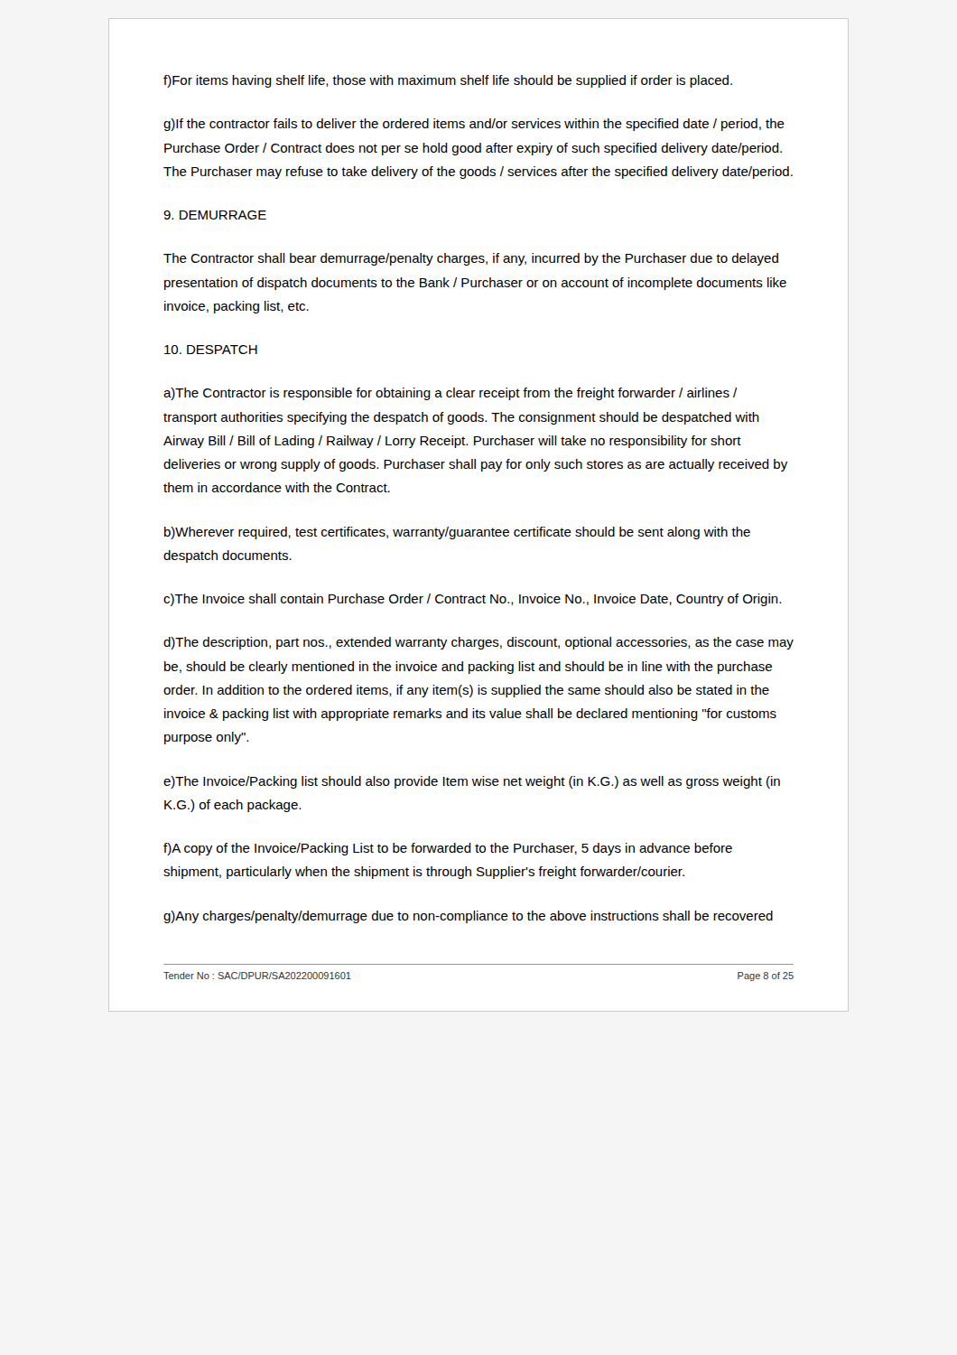f)For items having shelf life, those with maximum shelf life should be supplied if order is placed.
g)If the contractor fails to deliver the ordered items and/or services within the specified date / period, the Purchase Order / Contract does not per se hold good after expiry of such specified delivery date/period. The Purchaser may refuse to take delivery of the goods / services after the specified delivery date/period.
9. DEMURRAGE
The Contractor shall bear demurrage/penalty charges, if any, incurred by the Purchaser due to delayed presentation of dispatch documents to the Bank / Purchaser or on account of incomplete documents like invoice, packing list, etc.
10. DESPATCH
a)The Contractor is responsible for obtaining a clear receipt from the freight forwarder / airlines / transport authorities specifying the despatch of goods. The consignment should be despatched with Airway Bill / Bill of Lading / Railway / Lorry Receipt. Purchaser will take no responsibility for short deliveries or wrong supply of goods. Purchaser shall pay for only such stores as are actually received by them in accordance with the Contract.
b)Wherever required, test certificates, warranty/guarantee certificate should be sent along with the despatch documents.
c)The Invoice shall contain Purchase Order / Contract No., Invoice No., Invoice Date, Country of Origin.
d)The description, part nos., extended warranty charges, discount, optional accessories, as the case may be, should be clearly mentioned in the invoice and packing list and should be in line with the purchase order. In addition to the ordered items, if any item(s) is supplied the same should also be stated in the invoice & packing list with appropriate remarks and its value shall be declared mentioning "for customs purpose only".
e)The Invoice/Packing list should also provide Item wise net weight (in K.G.) as well as gross weight (in K.G.) of each package.
f)A copy of the Invoice/Packing List to be forwarded to the Purchaser, 5 days in advance before shipment, particularly when the shipment is through Supplier's freight forwarder/courier.
g)Any charges/penalty/demurrage due to non-compliance to the above instructions shall be recovered
Tender No : SAC/DPUR/SA202200091601 Page 8 of 25